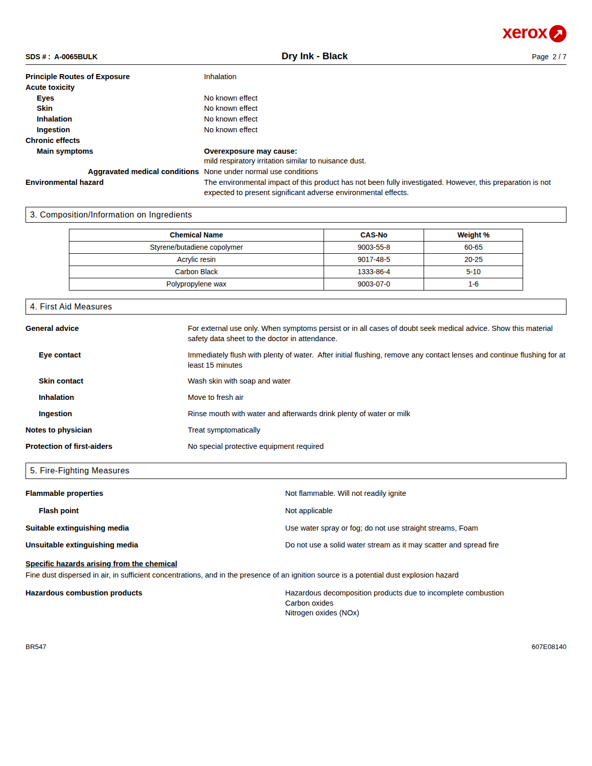xerox↗
SDS # : A-0065BULK
Dry Ink - Black
Page 2 / 7
| Principle Routes of Exposure | Inhalation |
| Acute toxicity | |
| Eyes | No known effect |
| Skin | No known effect |
| Inhalation | No known effect |
| Ingestion | No known effect |
| Chronic effects | |
| Main symptoms | Overexposure may cause: mild respiratory irritation similar to nuisance dust. |
| Aggravated medical conditions | None under normal use conditions |
| Environmental hazard | The environmental impact of this product has not been fully investigated. However, this preparation is not expected to present significant adverse environmental effects. |
3. Composition/Information on Ingredients
| Chemical Name | CAS-No | Weight % |
| --- | --- | --- |
| Styrene/butadiene copolymer | 9003-55-8 | 60-65 |
| Acrylic resin | 9017-48-5 | 20-25 |
| Carbon Black | 1333-86-4 | 5-10 |
| Polypropylene wax | 9003-07-0 | 1-6 |
4. First Aid Measures
| General advice | For external use only. When symptoms persist or in all cases of doubt seek medical advice. Show this material safety data sheet to the doctor in attendance. |
| Eye contact | Immediately flush with plenty of water. After initial flushing, remove any contact lenses and continue flushing for at least 15 minutes |
| Skin contact | Wash skin with soap and water |
| Inhalation | Move to fresh air |
| Ingestion | Rinse mouth with water and afterwards drink plenty of water or milk |
| Notes to physician | Treat symptomatically |
| Protection of first-aiders | No special protective equipment required |
5. Fire-Fighting Measures
| Flammable properties | Not flammable. Will not readily ignite |
| Flash point | Not applicable |
| Suitable extinguishing media | Use water spray or fog; do not use straight streams, Foam |
| Unsuitable extinguishing media | Do not use a solid water stream as it may scatter and spread fire |
Specific hazards arising from the chemical
Fine dust dispersed in air, in sufficient concentrations, and in the presence of an ignition source is a potential dust explosion hazard
| Hazardous combustion products | Hazardous decomposition products due to incomplete combustion Carbon oxides Nitrogen oxides (NOx) |
BR547
607E08140